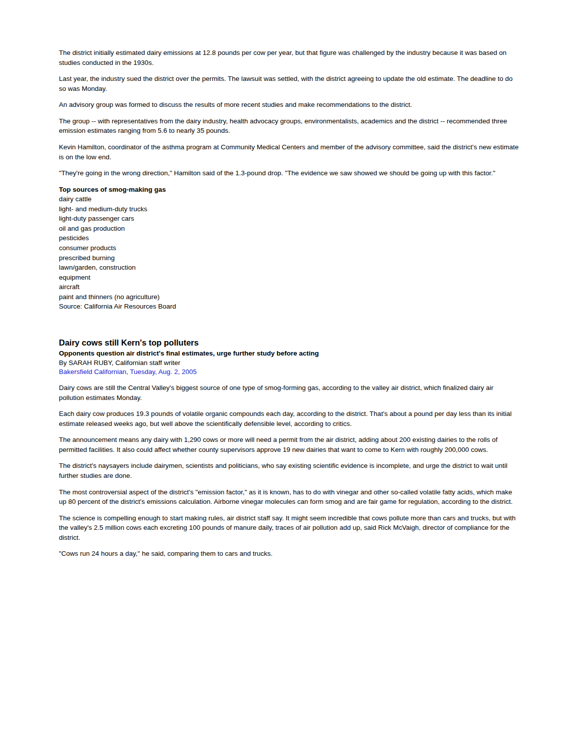The district initially estimated dairy emissions at 12.8 pounds per cow per year, but that figure was challenged by the industry because it was based on studies conducted in the 1930s.
Last year, the industry sued the district over the permits. The lawsuit was settled, with the district agreeing to update the old estimate. The deadline to do so was Monday.
An advisory group was formed to discuss the results of more recent studies and make recommendations to the district.
The group -- with representatives from the dairy industry, health advocacy groups, environmentalists, academics and the district -- recommended three emission estimates ranging from 5.6 to nearly 35 pounds.
Kevin Hamilton, coordinator of the asthma program at Community Medical Centers and member of the advisory committee, said the district's new estimate is on the low end.
"They're going in the wrong direction," Hamilton said of the 1.3-pound drop. "The evidence we saw showed we should be going up with this factor."
Top sources of smog-making gas
dairy cattle
light- and medium-duty trucks
light-duty passenger cars
oil and gas production
pesticides
consumer products
prescribed burning
lawn/garden, construction
equipment
aircraft
paint and thinners (no agriculture)
Source: California Air Resources Board
Dairy cows still Kern's top polluters
Opponents question air district's final estimates, urge further study before acting
By SARAH RUBY, Californian staff writer
Bakersfield Californian, Tuesday, Aug. 2, 2005
Dairy cows are still the Central Valley's biggest source of one type of smog-forming gas, according to the valley air district, which finalized dairy air pollution estimates Monday.
Each dairy cow produces 19.3 pounds of volatile organic compounds each day, according to the district. That's about a pound per day less than its initial estimate released weeks ago, but well above the scientifically defensible level, according to critics.
The announcement means any dairy with 1,290 cows or more will need a permit from the air district, adding about 200 existing dairies to the rolls of permitted facilities. It also could affect whether county supervisors approve 19 new dairies that want to come to Kern with roughly 200,000 cows.
The district's naysayers include dairymen, scientists and politicians, who say existing scientific evidence is incomplete, and urge the district to wait until further studies are done.
The most controversial aspect of the district's "emission factor," as it is known, has to do with vinegar and other so-called volatile fatty acids, which make up 80 percent of the district's emissions calculation. Airborne vinegar molecules can form smog and are fair game for regulation, according to the district.
The science is compelling enough to start making rules, air district staff say. It might seem incredible that cows pollute more than cars and trucks, but with the valley's 2.5 million cows each excreting 100 pounds of manure daily, traces of air pollution add up, said Rick McVaigh, director of compliance for the district.
"Cows run 24 hours a day," he said, comparing them to cars and trucks.